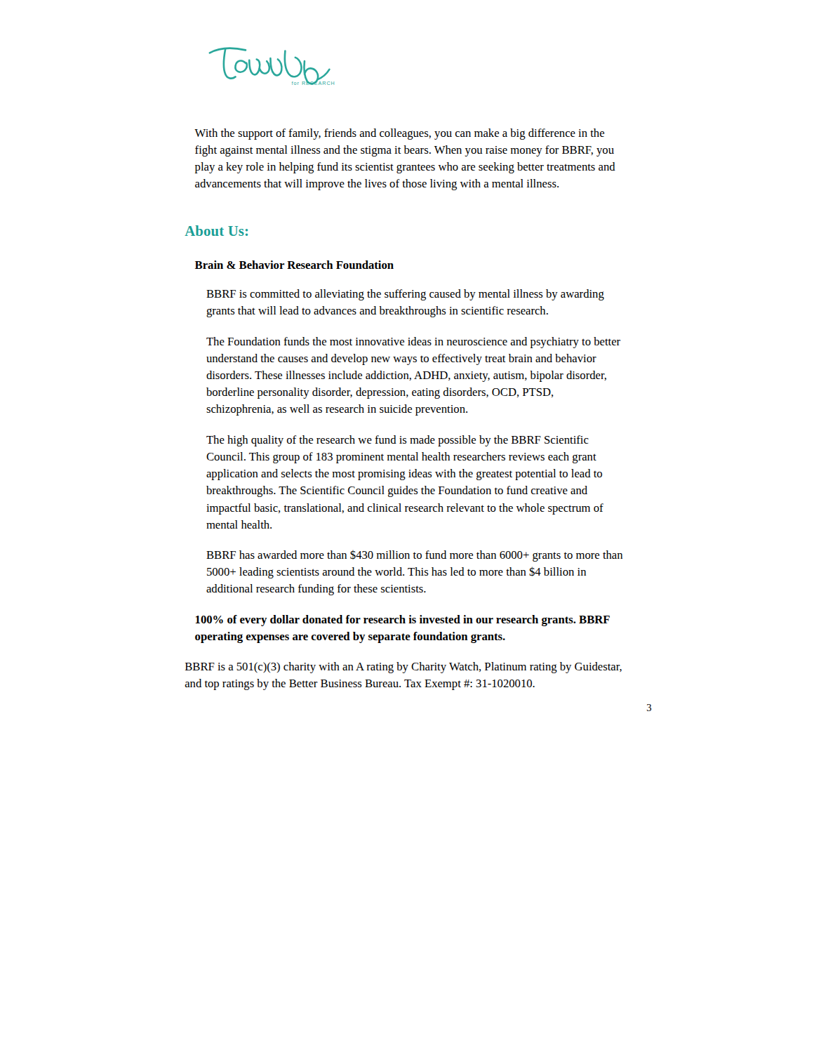for RESEARCH
With the support of family, friends and colleagues, you can make a big difference in the fight against mental illness and the stigma it bears. When you raise money for BBRF, you play a key role in helping fund its scientist grantees who are seeking better treatments and advancements that will improve the lives of those living with a mental illness.
About Us:
Brain & Behavior Research Foundation
BBRF is committed to alleviating the suffering caused by mental illness by awarding grants that will lead to advances and breakthroughs in scientific research.
The Foundation funds the most innovative ideas in neuroscience and psychiatry to better understand the causes and develop new ways to effectively treat brain and behavior disorders. These illnesses include addiction, ADHD, anxiety, autism, bipolar disorder, borderline personality disorder, depression, eating disorders, OCD, PTSD, schizophrenia, as well as research in suicide prevention.
The high quality of the research we fund is made possible by the BBRF Scientific Council. This group of 183 prominent mental health researchers reviews each grant application and selects the most promising ideas with the greatest potential to lead to breakthroughs. The Scientific Council guides the Foundation to fund creative and impactful basic, translational, and clinical research relevant to the whole spectrum of mental health.
BBRF has awarded more than $430 million to fund more than 6000+ grants to more than 5000+ leading scientists around the world. This has led to more than $4 billion in additional research funding for these scientists.
100% of every dollar donated for research is invested in our research grants. BBRF operating expenses are covered by separate foundation grants.
BBRF is a 501(c)(3) charity with an A rating by Charity Watch, Platinum rating by Guidestar, and top ratings by the Better Business Bureau. Tax Exempt #: 31-1020010.
3